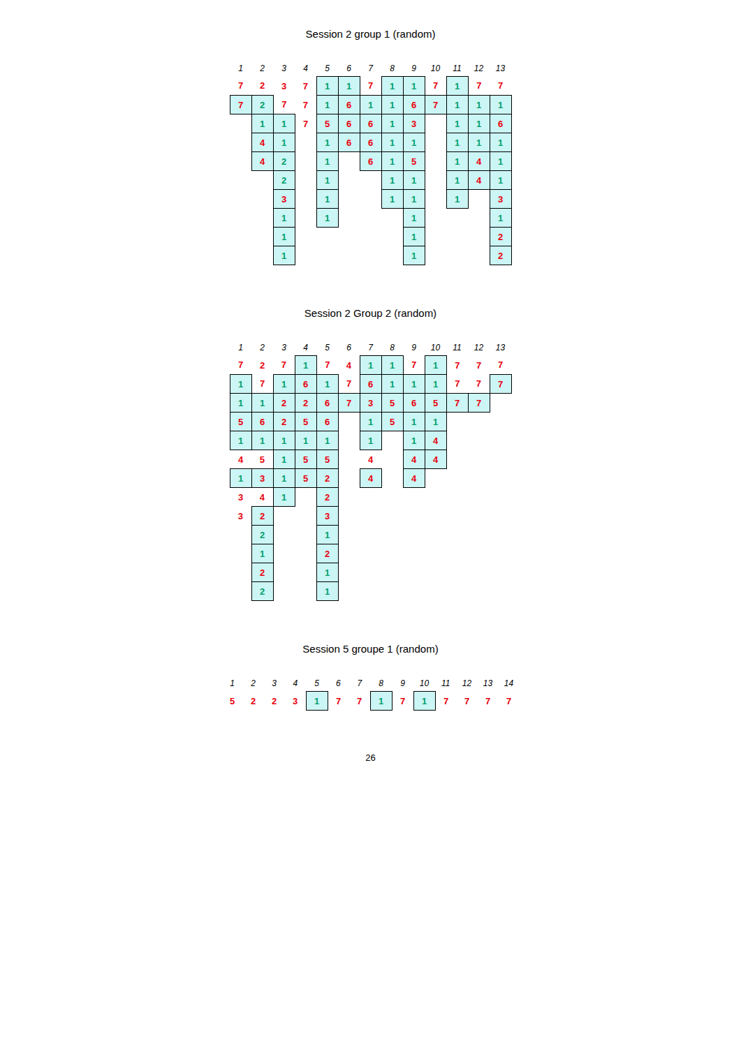Session 2 group 1 (random)
| 1 | 2 | 3 | 4 | 5 | 6 | 7 | 8 | 9 | 10 | 11 | 12 | 13 |
| 7 | 2 | 3 | 7 | 1 | 1 | 7 | 1 | 1 | 7 | 1 | 7 | 7 |
| 7 | 2 | 7 | 7 | 1 | 6 | 1 | 1 | 6 | 7 | 1 | 1 | 1 |
| | 1 | 1 | 7 | 5 | 6 | 6 | 1 | 3 | | 1 | 1 | 6 |
| | 4 | 1 | | 1 | 6 | 6 | 1 | 1 | | 1 | 1 | 1 |
| | 4 | 2 | | 1 | | 6 | 1 | 5 | | 1 | 4 | 1 |
| | | 2 | | 1 | | | 1 | 1 | | 1 | 4 | 1 |
| | | 3 | | 1 | | | 1 | 1 | | 1 | | 3 |
| | | 1 | | 1 | | | | 1 | | | | 1 |
| | | 1 | | | | | | 1 | | | | 2 |
| | | 1 | | | | | | 1 | | | | 2 |
Session 2 Group 2 (random)
| 1 | 2 | 3 | 4 | 5 | 6 | 7 | 8 | 9 | 10 | 11 | 12 | 13 |
| 7 | 2 | 7 | 1 | 7 | 4 | 1 | 1 | 7 | 1 | 7 | 7 | 7 |
| 1 | 7 | 1 | 6 | 1 | 7 | 6 | 1 | 1 | 1 | 7 | 7 | 7 |
| 1 | 1 | 2 | 2 | 6 | 7 | 3 | 5 | 6 | 5 | 7 | 7 | |
| 5 | 6 | 2 | 5 | 6 | | 1 | 5 | 1 | 1 | | | |
| 1 | 1 | 1 | 1 | 1 | | 1 | | 1 | 4 | | | |
| 4 | 5 | 1 | 5 | 5 | | 4 | | 4 | 4 | | | |
| 1 | 3 | 1 | 5 | 2 | | 4 | | 4 | | | | |
| 3 | 4 | 1 | | 2 | | | | | | | | |
| 3 | 2 | | | 3 | | | | | | | | |
| | 2 | | | 1 | | | | | | | | |
| | 1 | | | 2 | | | | | | | | |
| | 2 | | | 1 | | | | | | | | |
| | 2 | | | 1 | | | | | | | | |
Session 5 groupe 1 (random)
| 1 | 2 | 3 | 4 | 5 | 6 | 7 | 8 | 9 | 10 | 11 | 12 | 13 | 14 |
| 5 | 2 | 2 | 3 | 1 | 7 | 7 | 1 | 7 | 1 | 7 | 7 | 7 | 7 |
26